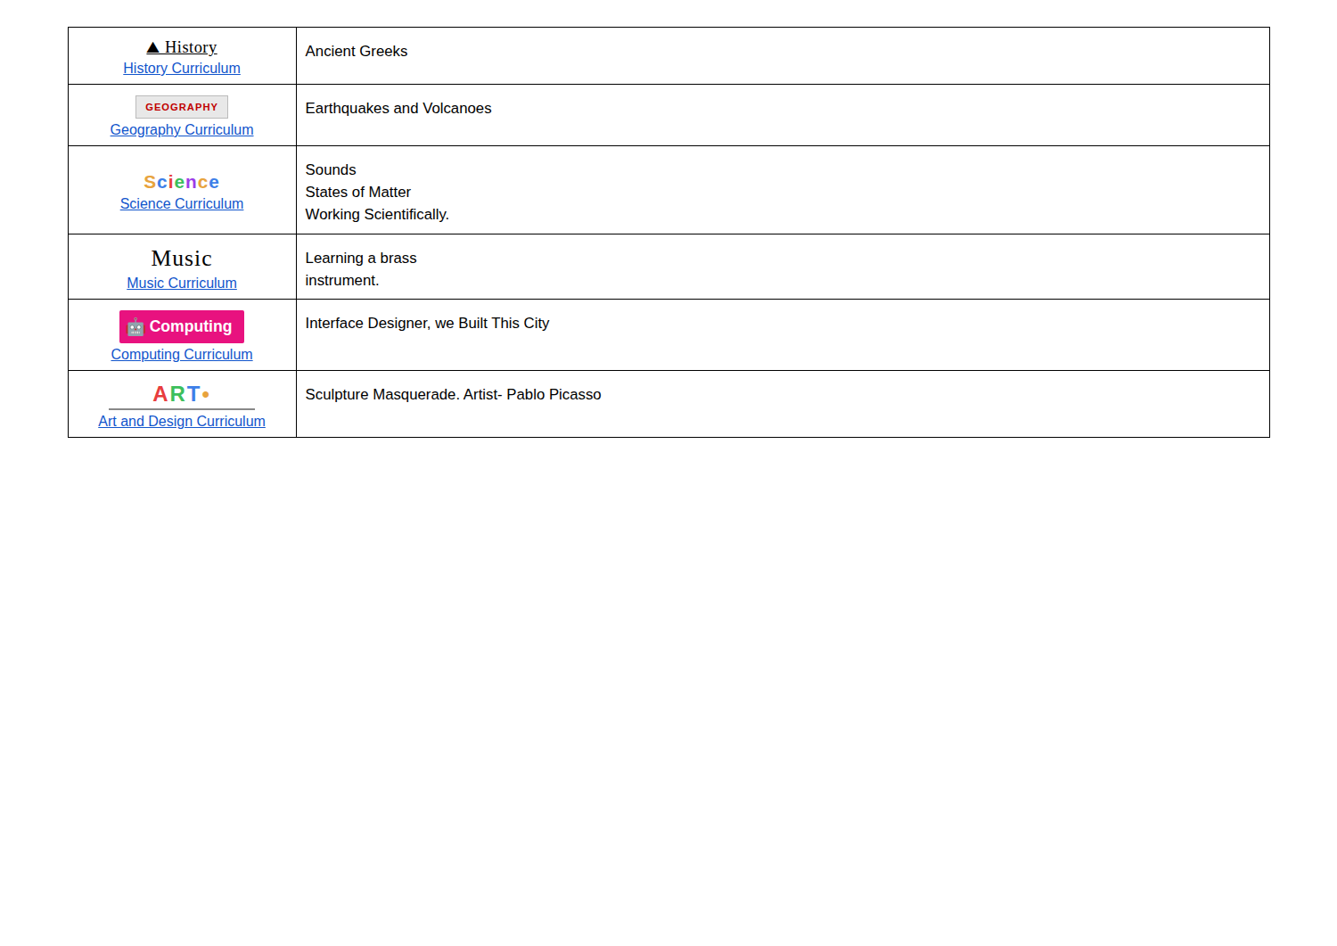| ⛰ History History Curriculum | Ancient Greeks |
| GEOGRAPHY Geography Curriculum | Earthquakes and Volcanoes |
| S c i e n c e Science Curriculum | Sounds States of Matter Working Scientifically. |
| Music Music Curriculum | Learning a brass instrument. |
| Computing Computing Curriculum | Interface Designer, we Built This City |
| A R T • Art and Design Curriculum | Sculpture Masquerade. Artist- Pablo Picasso |